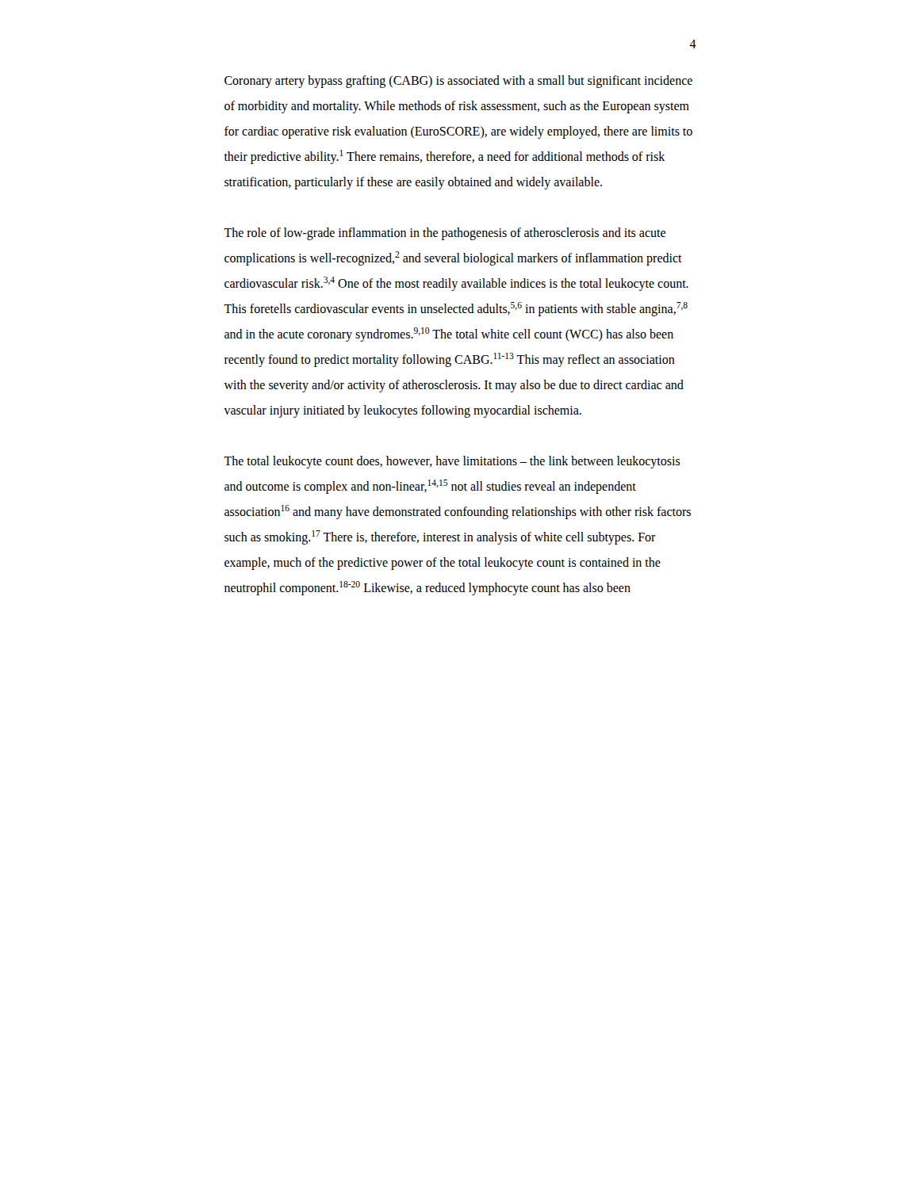4
Coronary artery bypass grafting (CABG) is associated with a small but significant incidence of morbidity and mortality. While methods of risk assessment, such as the European system for cardiac operative risk evaluation (EuroSCORE), are widely employed, there are limits to their predictive ability.1 There remains, therefore, a need for additional methods of risk stratification, particularly if these are easily obtained and widely available.
The role of low-grade inflammation in the pathogenesis of atherosclerosis and its acute complications is well-recognized,2 and several biological markers of inflammation predict cardiovascular risk.3,4 One of the most readily available indices is the total leukocyte count. This foretells cardiovascular events in unselected adults,5,6 in patients with stable angina,7,8 and in the acute coronary syndromes.9,10 The total white cell count (WCC) has also been recently found to predict mortality following CABG.11-13 This may reflect an association with the severity and/or activity of atherosclerosis. It may also be due to direct cardiac and vascular injury initiated by leukocytes following myocardial ischemia.
The total leukocyte count does, however, have limitations – the link between leukocytosis and outcome is complex and non-linear,14,15 not all studies reveal an independent association16 and many have demonstrated confounding relationships with other risk factors such as smoking.17 There is, therefore, interest in analysis of white cell subtypes. For example, much of the predictive power of the total leukocyte count is contained in the neutrophil component.18-20 Likewise, a reduced lymphocyte count has also been